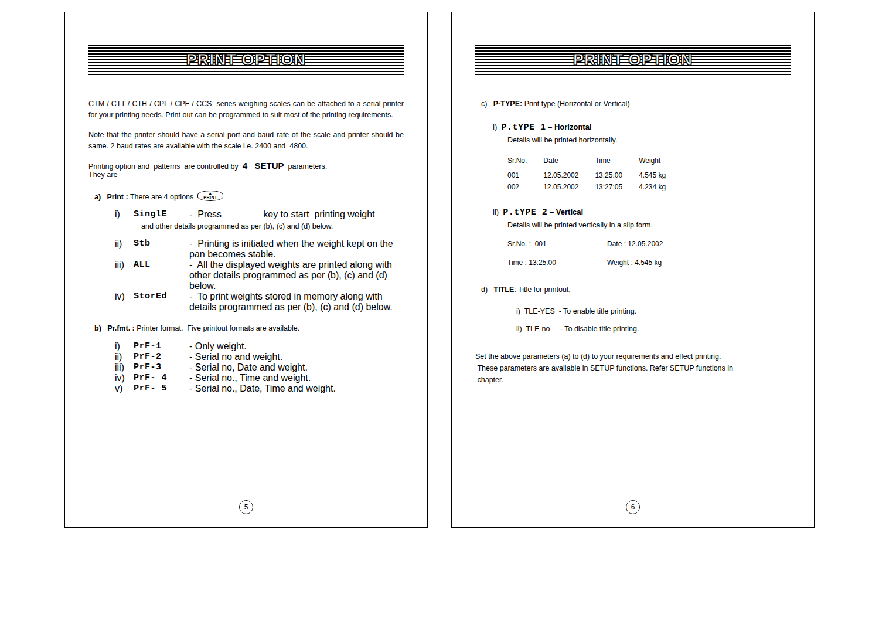PRINT OPTION
CTM / CTT / CTH / CPL / CPF / CCS series weighing scales can be attached to a serial printer for your printing needs. Print out can be programmed to suit most of the printing requirements.
Note that the printer should have a serial port and baud rate of the scale and printer should be same. 2 baud rates are available with the scale i.e. 2400 and 4800.
Printing option and patterns are controlled by 4 SETUP parameters.
They are
a) Print : There are 4 options ▲PRINT
i) SinglE - Press key to start printing weight
and other details programmed as per (b), (c) and (d) below.
ii) Stb - Printing is initiated when the weight kept on the pan becomes stable.
iii) ALL - All the displayed weights are printed along with
other details programmed as per (b), (c) and (d) below.
iv) StorEd - To print weights stored in memory along with details programmed as per (b), (c) and (d) below.
b) Pr.fmt. : Printer format. Five printout formats are available.
i) PrF-1 - Only weight.
ii) PrF-2 - Serial no and weight.
iii) PrF-3 - Serial no, Date and weight.
iv) PrF- 4 - Serial no., Time and weight.
v) PrF- 5 - Serial no., Date, Time and weight.
5
PRINT OPTION
c) P-TYPE: Print type (Horizontal or Vertical)
i) P.tYPE 1 – Horizontal
Details will be printed horizontally.
| Sr.No. | Date | Time | Weight |
| --- | --- | --- | --- |
| 001 | 12.05.2002 | 13:25:00 | 4.545 kg |
| 002 | 12.05.2002 | 13:27:05 | 4.234 kg |
ii) P.tYPE 2 – Vertical
Details will be printed vertically in a slip form.
Sr.No. : 001
Date : 12.05.2002
Time : 13:25:00
Weight : 4.545 kg
d) TITLE: Title for printout.
i) TLE-YES - To enable title printing.
ii) TLE-no - To disable title printing.
Set the above parameters (a) to (d) to your requirements and effect printing.
These parameters are available in SETUP functions. Refer SETUP functions in
chapter.
6